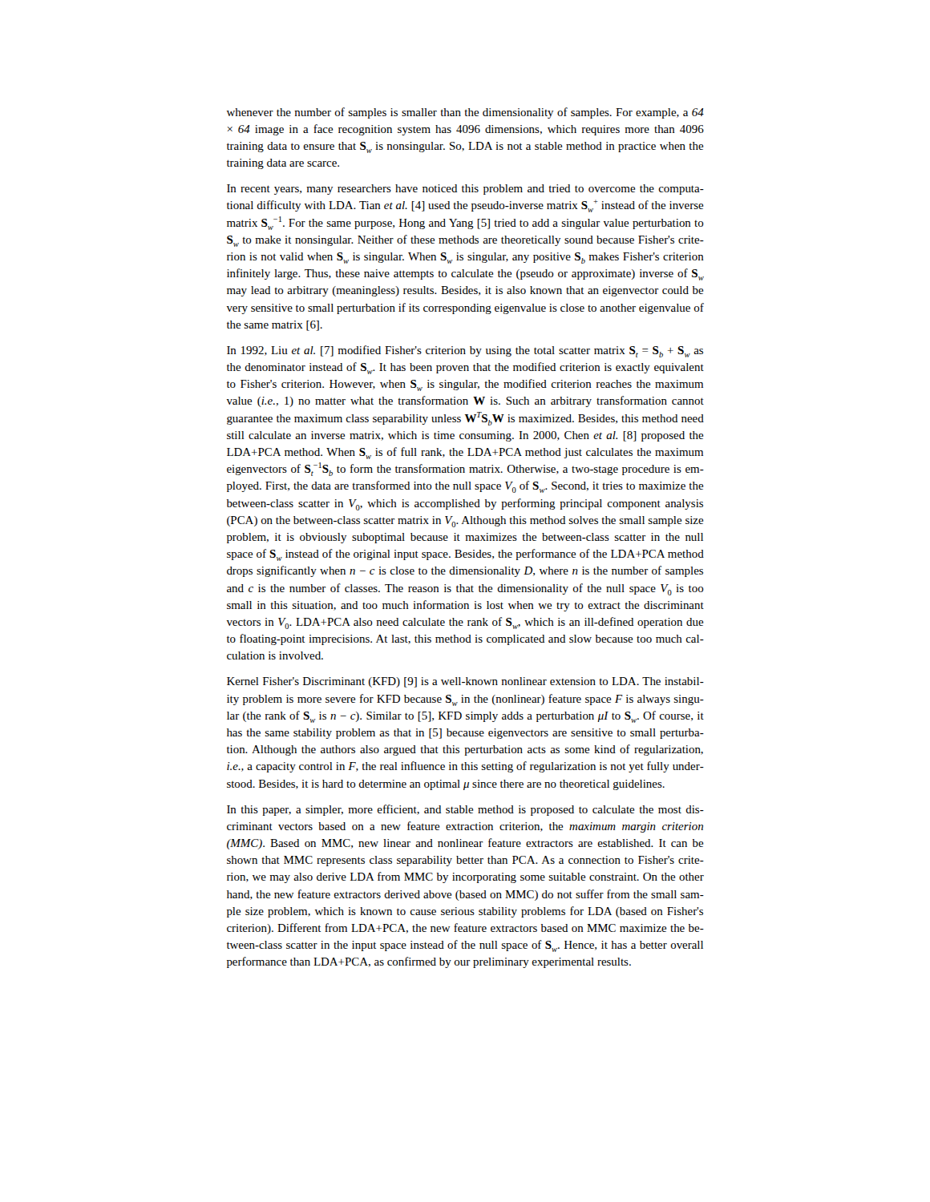whenever the number of samples is smaller than the dimensionality of samples. For example, a 64 × 64 image in a face recognition system has 4096 dimensions, which requires more than 4096 training data to ensure that Sw is nonsingular. So, LDA is not a stable method in practice when the training data are scarce.
In recent years, many researchers have noticed this problem and tried to overcome the computational difficulty with LDA. Tian et al. [4] used the pseudo-inverse matrix Sw+ instead of the inverse matrix Sw−1. For the same purpose, Hong and Yang [5] tried to add a singular value perturbation to Sw to make it nonsingular. Neither of these methods are theoretically sound because Fisher's criterion is not valid when Sw is singular. When Sw is singular, any positive Sb makes Fisher's criterion infinitely large. Thus, these naive attempts to calculate the (pseudo or approximate) inverse of Sw may lead to arbitrary (meaningless) results. Besides, it is also known that an eigenvector could be very sensitive to small perturbation if its corresponding eigenvalue is close to another eigenvalue of the same matrix [6].
In 1992, Liu et al. [7] modified Fisher's criterion by using the total scatter matrix St = Sb + Sw as the denominator instead of Sw. It has been proven that the modified criterion is exactly equivalent to Fisher's criterion. However, when Sw is singular, the modified criterion reaches the maximum value (i.e., 1) no matter what the transformation W is. Such an arbitrary transformation cannot guarantee the maximum class separability unless WTSbW is maximized. Besides, this method need still calculate an inverse matrix, which is time consuming. In 2000, Chen et al. [8] proposed the LDA+PCA method. When Sw is of full rank, the LDA+PCA method just calculates the maximum eigenvectors of St−1Sb to form the transformation matrix. Otherwise, a two-stage procedure is employed. First, the data are transformed into the null space V0 of Sw. Second, it tries to maximize the between-class scatter in V0, which is accomplished by performing principal component analysis (PCA) on the between-class scatter matrix in V0. Although this method solves the small sample size problem, it is obviously suboptimal because it maximizes the between-class scatter in the null space of Sw instead of the original input space. Besides, the performance of the LDA+PCA method drops significantly when n − c is close to the dimensionality D, where n is the number of samples and c is the number of classes. The reason is that the dimensionality of the null space V0 is too small in this situation, and too much information is lost when we try to extract the discriminant vectors in V0. LDA+PCA also need calculate the rank of Sw, which is an ill-defined operation due to floating-point imprecisions. At last, this method is complicated and slow because too much calculation is involved.
Kernel Fisher's Discriminant (KFD) [9] is a well-known nonlinear extension to LDA. The instability problem is more severe for KFD because Sw in the (nonlinear) feature space F is always singular (the rank of Sw is n − c). Similar to [5], KFD simply adds a perturbation μI to Sw. Of course, it has the same stability problem as that in [5] because eigenvectors are sensitive to small perturbation. Although the authors also argued that this perturbation acts as some kind of regularization, i.e., a capacity control in F, the real influence in this setting of regularization is not yet fully understood. Besides, it is hard to determine an optimal μ since there are no theoretical guidelines.
In this paper, a simpler, more efficient, and stable method is proposed to calculate the most discriminant vectors based on a new feature extraction criterion, the maximum margin criterion (MMC). Based on MMC, new linear and nonlinear feature extractors are established. It can be shown that MMC represents class separability better than PCA. As a connection to Fisher's criterion, we may also derive LDA from MMC by incorporating some suitable constraint. On the other hand, the new feature extractors derived above (based on MMC) do not suffer from the small sample size problem, which is known to cause serious stability problems for LDA (based on Fisher's criterion). Different from LDA+PCA, the new feature extractors based on MMC maximize the between-class scatter in the input space instead of the null space of Sw. Hence, it has a better overall performance than LDA+PCA, as confirmed by our preliminary experimental results.